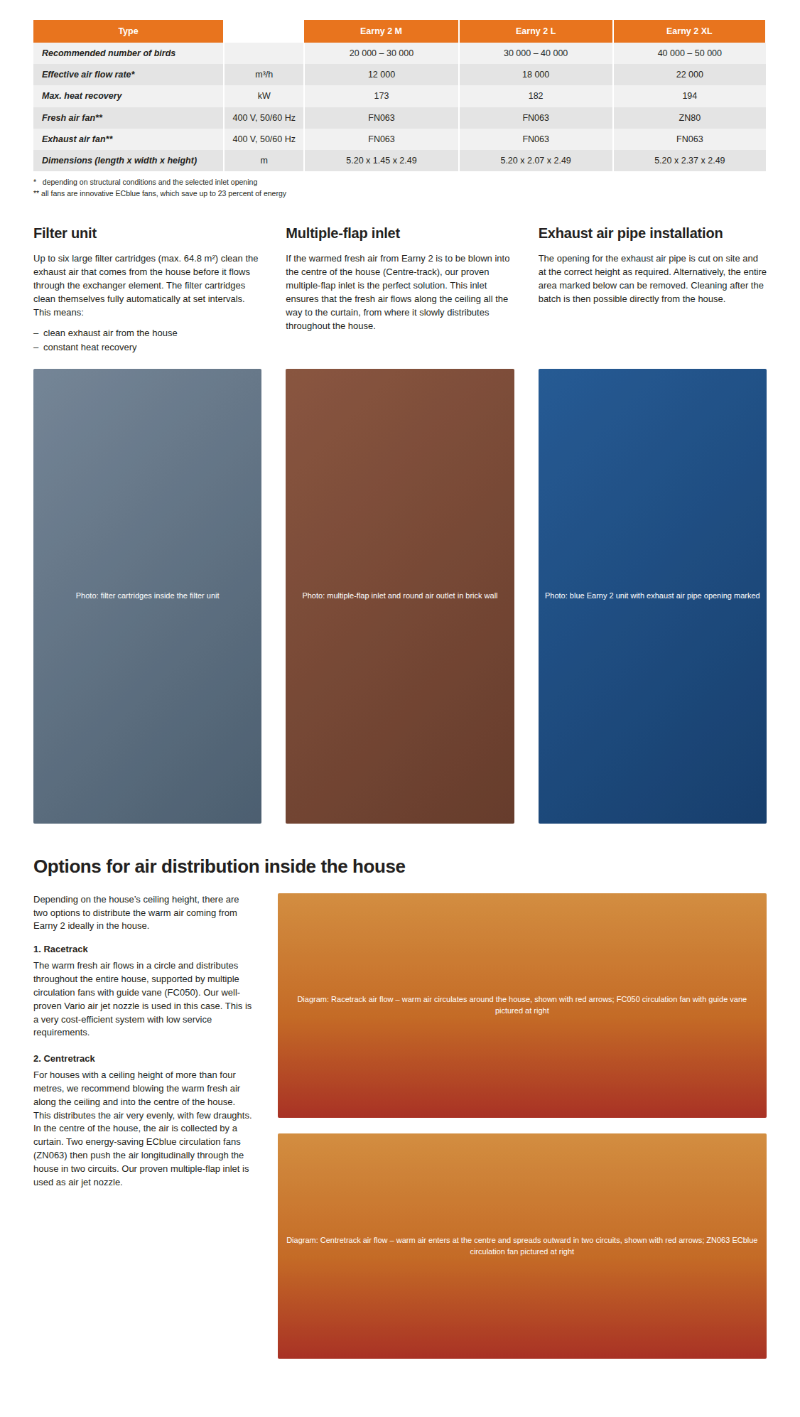| Type | | Earny 2 M | Earny 2 L | Earny 2 XL |
| --- | --- | --- | --- | --- |
| Recommended number of birds | | 20 000 – 30 000 | 30 000 – 40 000 | 40 000 – 50 000 |
| Effective air flow rate* | m³/h | 12 000 | 18 000 | 22 000 |
| Max. heat recovery | kW | 173 | 182 | 194 |
| Fresh air fan** | 400 V, 50/60 Hz | FN063 | FN063 | ZN80 |
| Exhaust air fan** | 400 V, 50/60 Hz | FN063 | FN063 | FN063 |
| Dimensions (length x width x height) | m | 5.20 x 1.45 x 2.49 | 5.20 x 2.07 x 2.49 | 5.20 x 2.37 x 2.49 |
* depending on structural conditions and the selected inlet opening
** all fans are innovative ECblue fans, which save up to 23 percent of energy
Filter unit
Up to six large filter cartridges (max. 64.8 m²) clean the exhaust air that comes from the house before it flows through the exchanger element. The filter cartridges clean themselves fully automatically at set intervals. This means:
clean exhaust air from the house
constant heat recovery
Multiple-flap inlet
If the warmed fresh air from Earny 2 is to be blown into the centre of the house (Centre-track), our proven multiple-flap inlet is the perfect solution. This inlet ensures that the fresh air flows along the ceiling all the way to the curtain, from where it slowly distributes throughout the house.
Exhaust air pipe installation
The opening for the exhaust air pipe is cut on site and at the correct height as required. Alternatively, the entire area marked below can be removed. Cleaning after the batch is then possible directly from the house.
Photo: filter cartridges inside the filter unit
Photo: multiple-flap inlet and round air outlet in brick wall
Photo: blue Earny 2 unit with exhaust air pipe opening marked
Options for air distribution inside the house
Depending on the house’s ceiling height, there are two options to distribute the warm air coming from Earny 2 ideally in the house.
1. Racetrack
The warm fresh air flows in a circle and distributes throughout the entire house, supported by multiple circulation fans with guide vane (FC050). Our well-proven Vario air jet nozzle is used in this case. This is a very cost-efficient system with low service requirements.
2. Centretrack
For houses with a ceiling height of more than four metres, we recommend blowing the warm fresh air along the ceiling and into the centre of the house. This distributes the air very evenly, with few draughts. In the centre of the house, the air is collected by a curtain. Two energy-saving ECblue circulation fans (ZN063) then push the air longitudinally through the house in two circuits. Our proven multiple-flap inlet is used as air jet nozzle.
Diagram: Racetrack air flow – warm air circulates around the house, shown with red arrows; FC050 circulation fan with guide vane pictured at right
Diagram: Centretrack air flow – warm air enters at the centre and spreads outward in two circuits, shown with red arrows; ZN063 ECblue circulation fan pictured at right